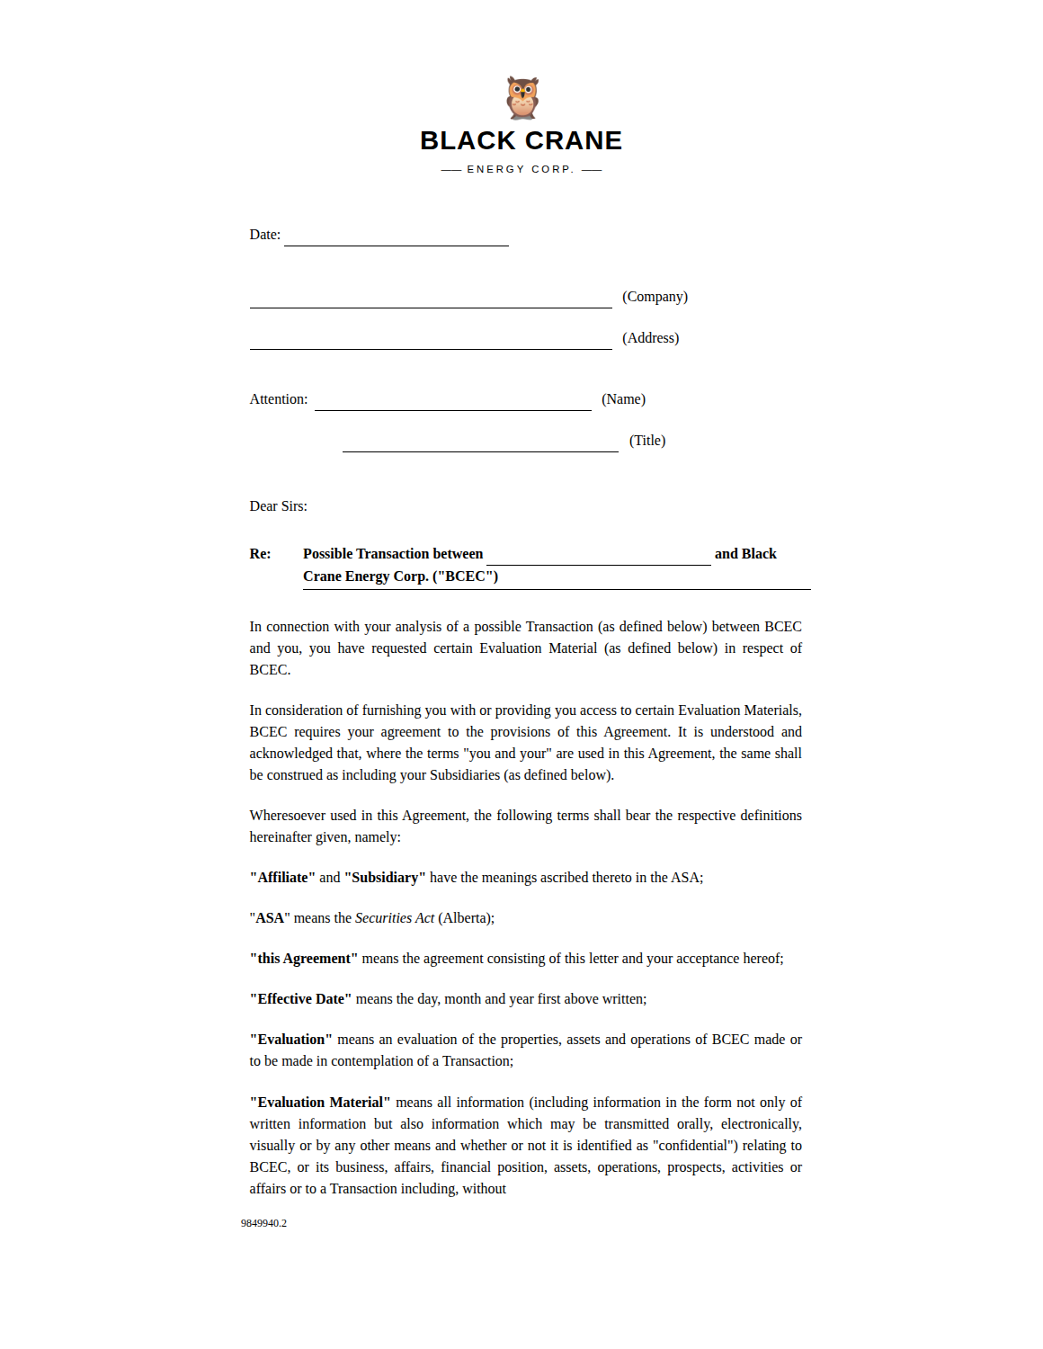🦉
BLACK CRANE
—— ENERGY CORP. ——
Date:
(Company)
(Address)
Attention: (Name)
(Title)
Dear Sirs:
| Re: | Possible Transaction between and Black Crane Energy Corp. ("BCEC") |
In connection with your analysis of a possible Transaction (as defined below) between BCEC and you, you have requested certain Evaluation Material (as defined below) in respect of BCEC.
In consideration of furnishing you with or providing you access to certain Evaluation Materials, BCEC requires your agreement to the provisions of this Agreement. It is understood and acknowledged that, where the terms "you and your" are used in this Agreement, the same shall be construed as including your Subsidiaries (as defined below).
Wheresoever used in this Agreement, the following terms shall bear the respective definitions hereinafter given, namely:
"Affiliate" and "Subsidiary" have the meanings ascribed thereto in the ASA;
"ASA" means the Securities Act (Alberta);
"this Agreement" means the agreement consisting of this letter and your acceptance hereof;
"Effective Date" means the day, month and year first above written;
"Evaluation" means an evaluation of the properties, assets and operations of BCEC made or to be made in contemplation of a Transaction;
"Evaluation Material" means all information (including information in the form not only of written information but also information which may be transmitted orally, electronically, visually or by any other means and whether or not it is identified as "confidential") relating to BCEC, or its business, affairs, financial position, assets, operations, prospects, activities or affairs or to a Transaction including, without
9849940.2